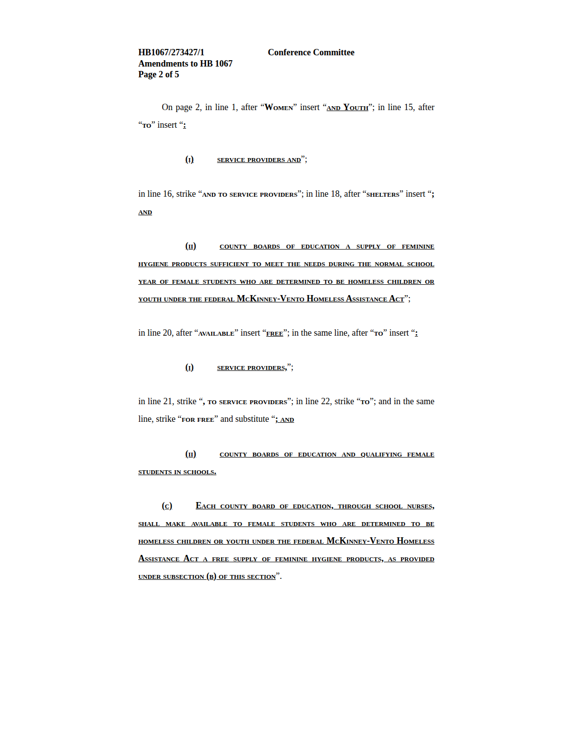HB1067/273427/1 Conference Committee
Amendments to HB 1067
Page 2 of 5
On page 2, in line 1, after “Women” insert “and Youth”; in line 15, after “to” insert “:
(i) service providers and”;
in line 16, strike “and to service providers”; in line 18, after “shelters” insert “; and
(ii) county boards of education a supply of feminine hygiene products sufficient to meet the needs during the normal school year of female students who are determined to be homeless children or youth under the federal McKinney-Vento Homeless Assistance Act”;
in line 20, after “available” insert “free”; in the same line, after “to” insert “:
(i) service providers,”;
in line 21, strike “, to service providers”; in line 22, strike “to”; and in the same line, strike “for free” and substitute “; and
(ii) county boards of education and qualifying female students in schools.
(c) Each county board of education, through school nurses, shall make available to female students who are determined to be homeless children or youth under the federal McKinney-Vento Homeless Assistance Act a free supply of feminine hygiene products, as provided under subsection (b) of this section”.